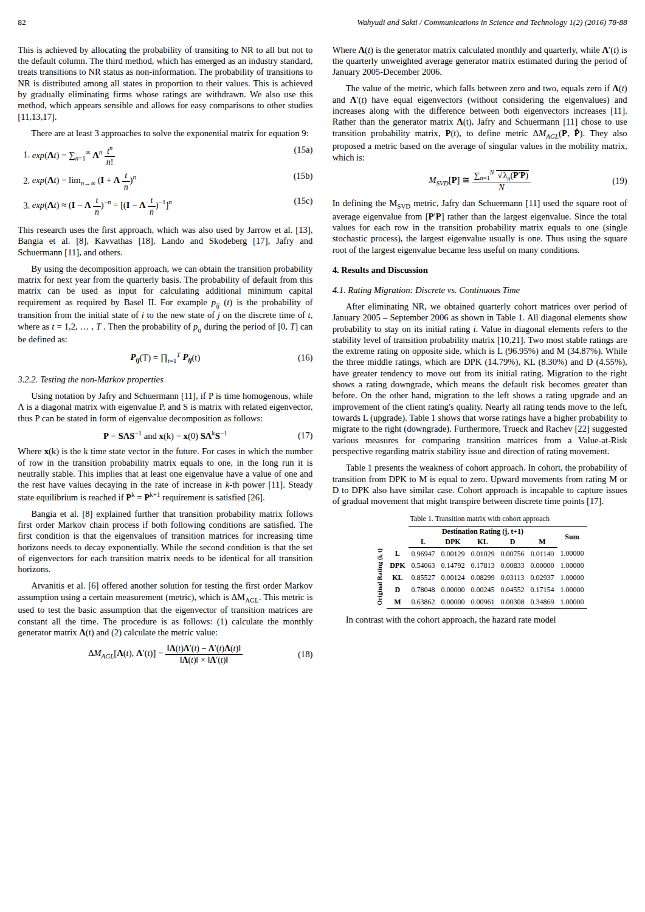82 Wahyudi and Sakti / Communications in Science and Technology 1(2) (2016) 78-88
This is achieved by allocating the probability of transiting to NR to all but not to the default column. The third method, which has emerged as an industry standard, treats transitions to NR status as non-information. The probability of transitions to NR is distributed among all states in proportion to their values. This is achieved by gradually eliminating firms whose ratings are withdrawn. We also use this method, which appears sensible and allows for easy comparisons to other studies [11,13,17].
There are at least 3 approaches to solve the exponential matrix for equation 9:
(15a) exp(Λt) = ∑n=1∞ Λn tn n!
(15b) exp(Λt) = limn→∞ (I + Λ tn)n
(15c) exp(Λt) ≈ (I − Λ tn)−n = [(I − Λ tn)−1]n
This research uses the first approach, which was also used by Jarrow et al. [13], Bangia et al. [8], Kavvathas [18], Lando and Skodeberg [17], Jafry and Schuermann [11], and others.
By using the decomposition approach, we can obtain the transition probability matrix for next year from the quarterly basis. The probability of default from this matrix can be used as input for calculating additional minimum capital requirement as required by Basel II. For example pij (t) is the probability of transition from the initial state of i to the new state of j on the discrete time of t, where as t = 1,2, … , T . Then the probability of pij during the period of [0, T] can be defined as:
Pij(T) = ∏t=1T Pij(t) (16)
3.2.2. Testing the non-Markov properties
Using notation by Jafry and Schuermann [11], if P is time homogenous, while Λ is a diagonal matrix with eigenvalue P, and S is matrix with related eigenvector, thus P can be stated in form of eigenvalue decomposition as follows:
P = SΛS−1 and x(k) = x(0) SΛkS−1 (17)
Where x(k) is the k time state vector in the future. For cases in which the number of row in the transition probability matrix equals to one, in the long run it is neutrally stable. This implies that at least one eigenvalue have a value of one and the rest have values decaying in the rate of increase in k-th power [11]. Steady state equilibrium is reached if Pk = Pk+1 requirement is satisfied [26].
Bangia et al. [8] explained further that transition probability matrix follows first order Markov chain process if both following conditions are satisfied. The first condition is that the eigenvalues of transition matrices for increasing time horizons needs to decay exponentially. While the second condition is that the set of eigenvectors for each transition matrix needs to be identical for all transition horizons.
Arvanitis et al. [6] offered another solution for testing the first order Markov assumption using a certain measurement (metric), which is ΔMAGL. This metric is used to test the basic assumption that the eigenvector of transition matrices are constant all the time. The procedure is as follows: (1) calculate the monthly generator matrix Λ(t) and (2) calculate the metric value:
ΔMAGL[Λ(t), Λ′(t)] = ‖Λ(t)Λ′(t) − Λ′(t)Λ(t)‖ ‖Λ(t)‖ × ‖Λ′(t)‖ (18)
Where Λ(t) is the generator matrix calculated monthly and quarterly, while Λ′(t) is the quarterly unweighted average generator matrix estimated during the period of January 2005-December 2006.
The value of the metric, which falls between zero and two, equals zero if Λ(t) and Λ′(t) have equal eigenvectors (without considering the eigenvalues) and increases along with the difference between both eigenvectors increases [11]. Rather than the generator matrix Λ(t), Jafry and Schuermann [11] chose to use transition probability matrix, P(t), to define metric ΔMAGL(P, P̂). They also proposed a metric based on the average of singular values in the mobility matrix, which is:
MSVD[P] ≅ ∑n=1N √λn(P′P) N (19)
In defining the MSVD metric, Jafry dan Schuermann [11] used the square root of average eigenvalue from [P′P] rather than the largest eigenvalue. Since the total values for each row in the transition probability matrix equals to one (single stochastic process), the largest eigenvalue usually is one. Thus using the square root of the largest eigenvalue became less useful on many conditions.
4. Results and Discussion
4.1. Rating Migration: Discrete vs. Continuous Time
After eliminating NR, we obtained quarterly cohort matrices over period of January 2005 – September 2006 as shown in Table 1. All diagonal elements show probability to stay on its initial rating i. Value in diagonal elements refers to the stability level of transition probability matrix [10,21]. Two most stable ratings are the extreme rating on opposite side, which is L (96.95%) and M (34.87%). While the three middle ratings, which are DPK (14.79%), KL (8.30%) and D (4.55%), have greater tendency to move out from its initial rating. Migration to the right shows a rating downgrade, which means the default risk becomes greater than before. On the other hand, migration to the left shows a rating upgrade and an improvement of the client rating's quality. Nearly all rating tends move to the left, towards L (upgrade). Table 1 shows that worse ratings have a higher probability to migrate to the right (downgrade). Furthermore, Trueck and Rachev [22] suggested various measures for comparing transition matrices from a Value-at-Risk perspective regarding matrix stability issue and direction of rating movement.
Table 1 presents the weakness of cohort approach. In cohort, the probability of transition from DPK to M is equal to zero. Upward movements from rating M or D to DPK also have similar case. Cohort approach is incapable to capture issues of gradual movement that might transpire between discrete time points [17].
Table 1. Transition matrix with cohort approach
| | Destination Rating (j, t+1) | Sum |
| --- | --- | --- |
| | L | DPK | KL | D | M |
| Original Rating (i, t) | L | 0.96947 | 0.00129 | 0.01029 | 0.00756 | 0.01140 | 1.00000 |
| DPK | 0.54063 | 0.14792 | 0.17813 | 0.00833 | 0.00000 | 1.00000 |
| KL | 0.85527 | 0.00124 | 0.08299 | 0.03113 | 0.02937 | 1.00000 |
| D | 0.78048 | 0.00000 | 0.00245 | 0.04552 | 0.17154 | 1.00000 |
| M | 0.63862 | 0.00000 | 0.00961 | 0.00308 | 0.34869 | 1.00000 |
In contrast with the cohort approach, the hazard rate model